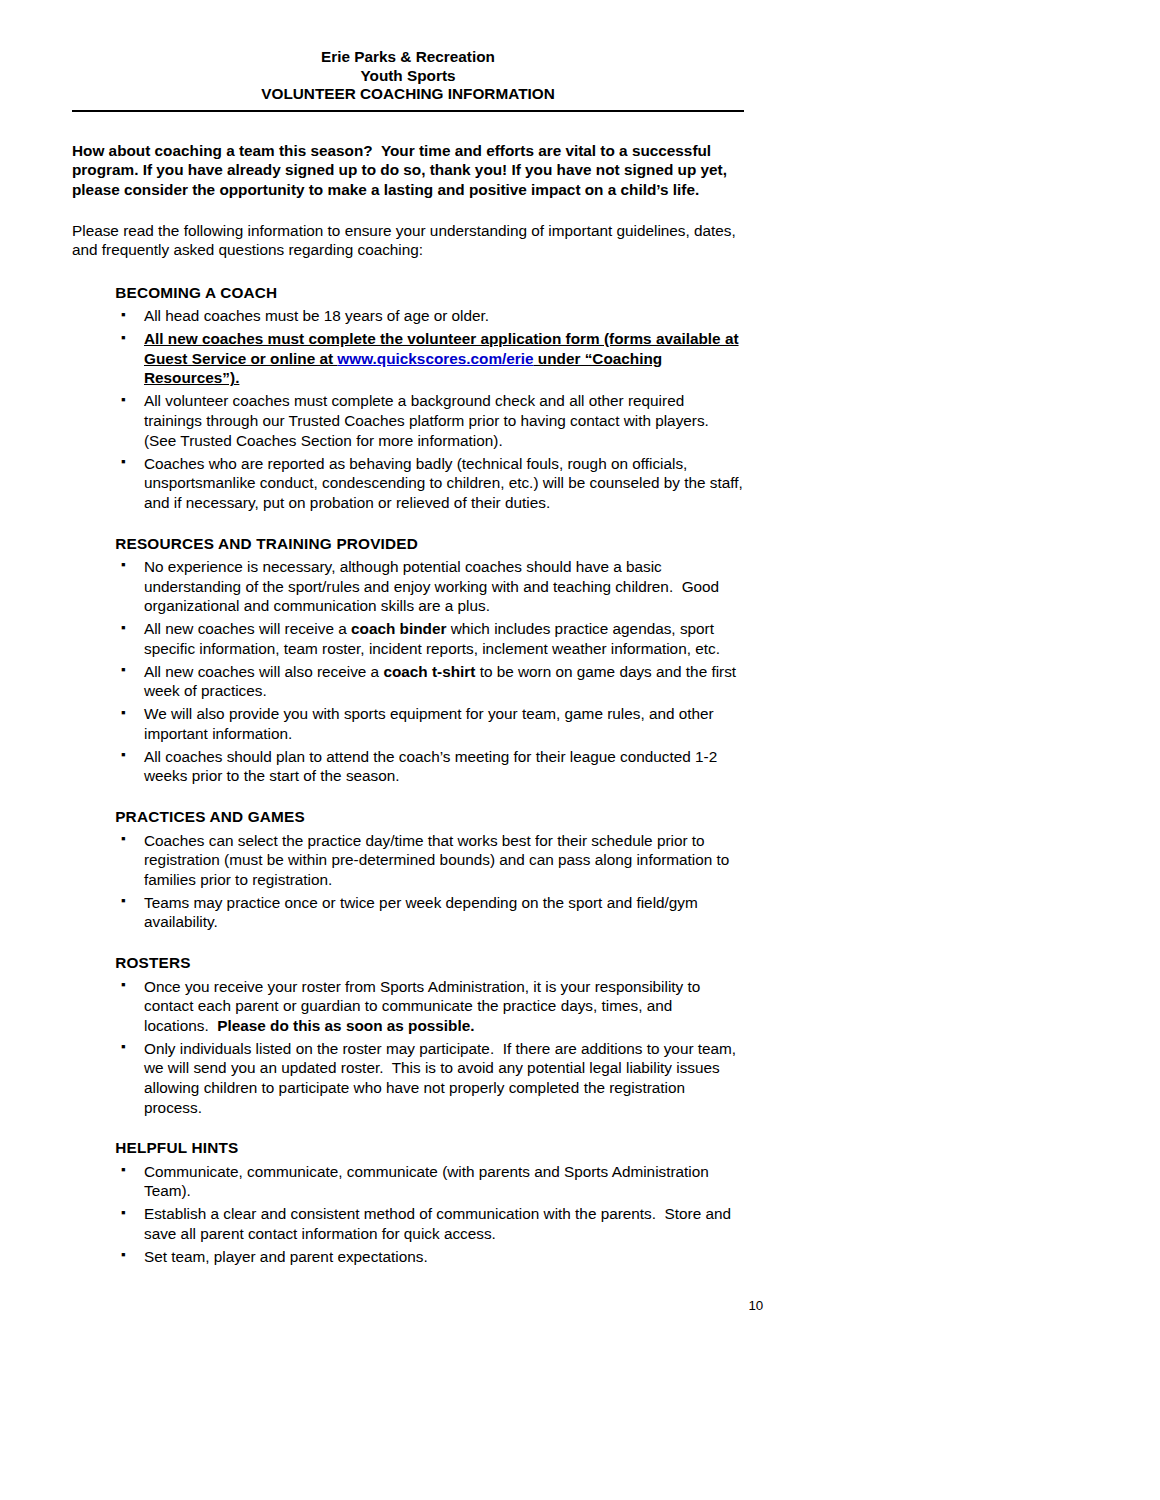Erie Parks & Recreation Youth Sports VOLUNTEER COACHING INFORMATION
How about coaching a team this season? Your time and efforts are vital to a successful program. If you have already signed up to do so, thank you! If you have not signed up yet, please consider the opportunity to make a lasting and positive impact on a child’s life.
Please read the following information to ensure your understanding of important guidelines, dates, and frequently asked questions regarding coaching:
BECOMING A COACH
All head coaches must be 18 years of age or older.
All new coaches must complete the volunteer application form (forms available at Guest Service or online at www.quickscores.com/erie under “Coaching Resources”).
All volunteer coaches must complete a background check and all other required trainings through our Trusted Coaches platform prior to having contact with players. (See Trusted Coaches Section for more information).
Coaches who are reported as behaving badly (technical fouls, rough on officials, unsportsmanlike conduct, condescending to children, etc.) will be counseled by the staff, and if necessary, put on probation or relieved of their duties.
RESOURCES AND TRAINING PROVIDED
No experience is necessary, although potential coaches should have a basic understanding of the sport/rules and enjoy working with and teaching children. Good organizational and communication skills are a plus.
All new coaches will receive a coach binder which includes practice agendas, sport specific information, team roster, incident reports, inclement weather information, etc.
All new coaches will also receive a coach t-shirt to be worn on game days and the first week of practices.
We will also provide you with sports equipment for your team, game rules, and other important information.
All coaches should plan to attend the coach’s meeting for their league conducted 1-2 weeks prior to the start of the season.
PRACTICES AND GAMES
Coaches can select the practice day/time that works best for their schedule prior to registration (must be within pre-determined bounds) and can pass along information to families prior to registration.
Teams may practice once or twice per week depending on the sport and field/gym availability.
ROSTERS
Once you receive your roster from Sports Administration, it is your responsibility to contact each parent or guardian to communicate the practice days, times, and locations. Please do this as soon as possible.
Only individuals listed on the roster may participate. If there are additions to your team, we will send you an updated roster. This is to avoid any potential legal liability issues allowing children to participate who have not properly completed the registration process.
HELPFUL HINTS
Communicate, communicate, communicate (with parents and Sports Administration Team).
Establish a clear and consistent method of communication with the parents. Store and save all parent contact information for quick access.
Set team, player and parent expectations.
10